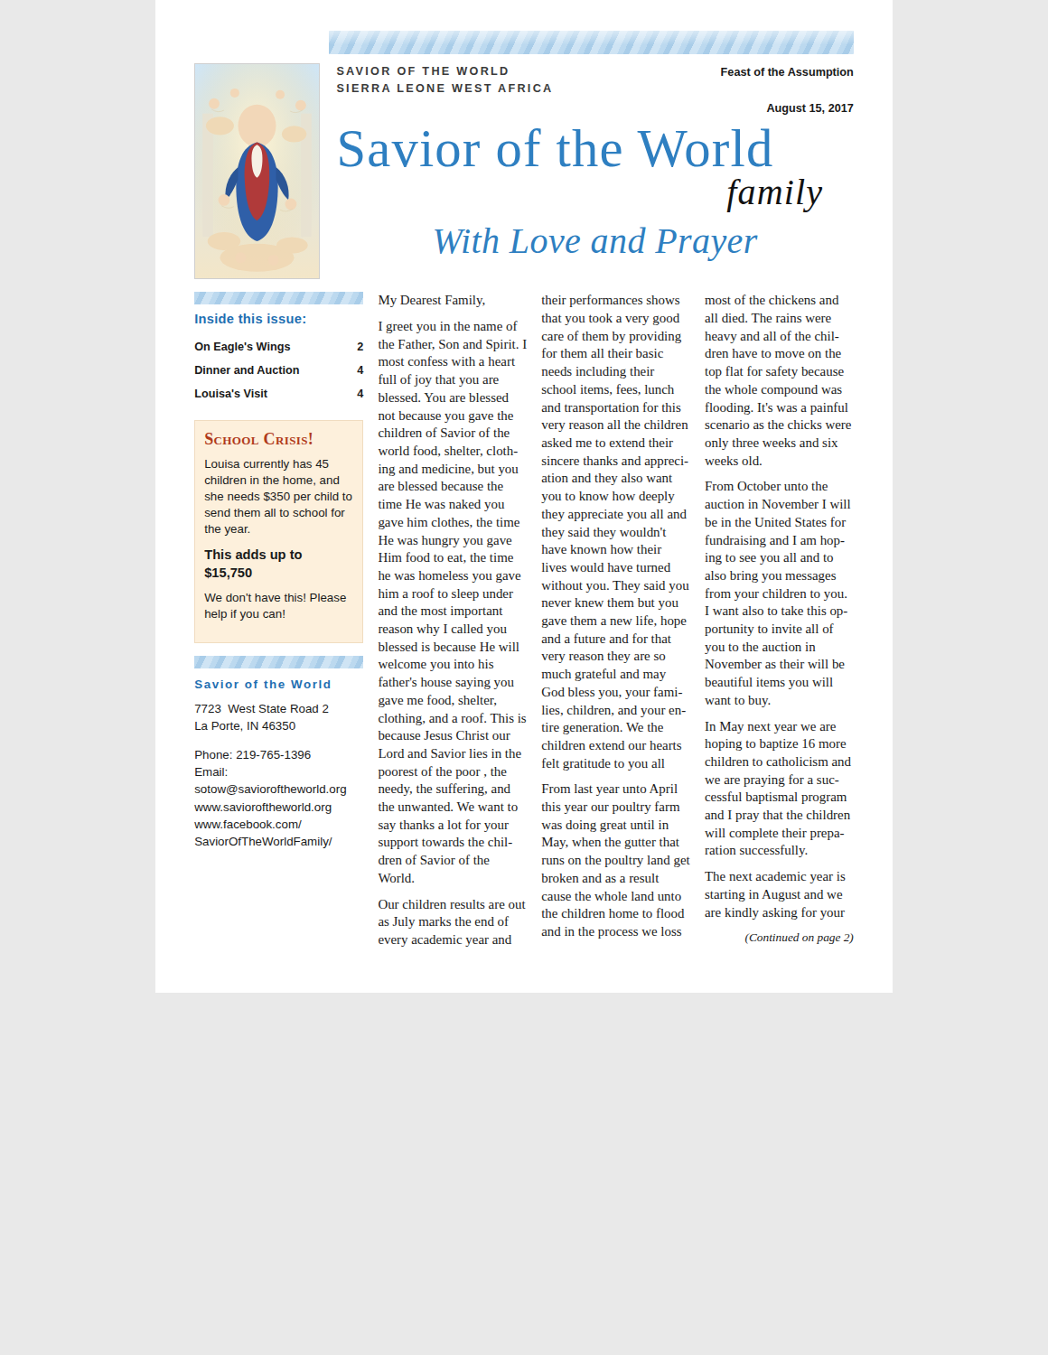Savior of the World
Sierra Leone West Africa
Feast of the Assumption
August 15, 2017
Savior of the World family
With Love and Prayer
Inside this issue:
On Eagle's Wings 2
Dinner and Auction 4
Louisa's Visit 4
School Crisis!
Louisa currently has 45 children in the home, and she needs $350 per child to send them all to school for the year.
This adds up to $15,750
We don't have this! Please help if you can!
Savior of the World
7723 West State Road 2
La Porte, IN 46350
Phone: 219-765-1396
Email: sotow@savioroftheworld.org
www.savioroftheworld.org
www.facebook.com/
SaviorOfTheWorldFamily/
My Dearest Family,
I greet you in the name of the Father, Son and Spirit. I most confess with a heart full of joy that you are blessed. You are blessed not because you gave the children of Savior of the world food, shelter, clothing and medicine, but you are blessed because the time He was naked you gave him clothes, the time He was hungry you gave Him food to eat, the time he was homeless you gave him a roof to sleep under and the most important reason why I called you blessed is because He will welcome you into his father's house saying you gave me food, shelter, clothing, and a roof. This is because Jesus Christ our Lord and Savior lies in the poorest of the poor , the needy, the suffering, and the unwanted. We want to say thanks a lot for your support towards the children of Savior of the World.
Our children results are out as July marks the end of every academic year and their performances shows that you took a very good care of them by providing for them all their basic needs including their school items, fees, lunch and transportation for this very reason all the children asked me to extend their sincere thanks and appreciation and they also want you to know how deeply they appreciate you all and they said they wouldn't have known how their lives would have turned without you. They said you never knew them but you gave them a new life, hope and a future and for that very reason they are so much grateful and may God bless you, your families, children, and your entire generation. We the children extend our hearts felt gratitude to you all
From last year unto April this year our poultry farm was doing great until in May, when the gutter that runs on the poultry land get broken and as a result cause the whole land unto the children home to flood and in the process we loss most of the chickens and all died. The rains were heavy and all of the children have to move on the top flat for safety because the whole compound was flooding. It's was a painful scenario as the chicks were only three weeks and six weeks old.
From October unto the auction in November I will be in the United States for fundraising and I am hoping to see you all and to also bring you messages from your children to you. I want also to take this opportunity to invite all of you to the auction in November as their will be beautiful items you will want to buy.
In May next year we are hoping to baptize 16 more children to catholicism and we are praying for a successful baptismal program and I pray that the children will complete their preparation successfully.
The next academic year is starting in August and we are kindly asking for your
(Continued on page 2)